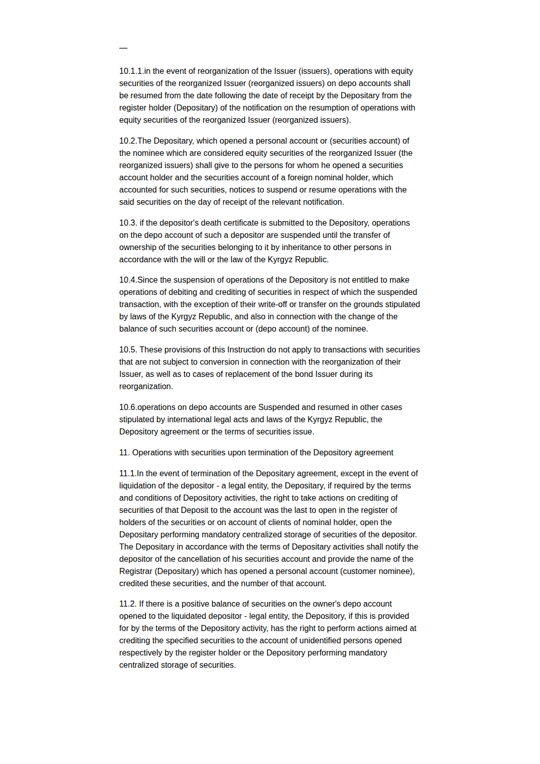—
10.1.1.in the event of reorganization of the Issuer (issuers), operations with equity securities of the reorganized Issuer (reorganized issuers) on depo accounts shall be resumed from the date following the date of receipt by the Depositary from the register holder (Depositary) of the notification on the resumption of operations with equity securities of the reorganized Issuer (reorganized issuers).
10.2.The Depositary, which opened a personal account or (securities account) of the nominee which are considered equity securities of the reorganized Issuer (the reorganized issuers) shall give to the persons for whom he opened a securities account holder and the securities account of a foreign nominal holder, which accounted for such securities, notices to suspend or resume operations with the said securities on the day of receipt of the relevant notification.
10.3. if the depositor's death certificate is submitted to the Depository, operations on the depo account of such a depositor are suspended until the transfer of ownership of the securities belonging to it by inheritance to other persons in accordance with the will or the law of the Kyrgyz Republic.
10.4.Since the suspension of operations of the Depository is not entitled to make operations of debiting and crediting of securities in respect of which the suspended transaction, with the exception of their write-off or transfer on the grounds stipulated by laws of the Kyrgyz Republic, and also in connection with the change of the balance of such securities account or (depo account) of the nominee.
10.5. These provisions of this Instruction do not apply to transactions with securities that are not subject to conversion in connection with the reorganization of their Issuer, as well as to cases of replacement of the bond Issuer during its reorganization.
10.6.operations on depo accounts are Suspended and resumed in other cases stipulated by international legal acts and laws of the Kyrgyz Republic, the Depository agreement or the terms of securities issue.
11. Operations with securities upon termination of the Depository agreement
11.1.In the event of termination of the Depositary agreement, except in the event of liquidation of the depositor - a legal entity, the Depositary, if required by the terms and conditions of Depository activities, the right to take actions on crediting of securities of that Deposit to the account was the last to open in the register of holders of the securities or on account of clients of nominal holder, open the Depositary performing mandatory centralized storage of securities of the depositor. The Depositary in accordance with the terms of Depositary activities shall notify the depositor of the cancellation of his securities account and provide the name of the Registrar (Depositary) which has opened a personal account (customer nominee), credited these securities, and the number of that account.
11.2. If there is a positive balance of securities on the owner's depo account opened to the liquidated depositor - legal entity, the Depository, if this is provided for by the terms of the Depository activity, has the right to perform actions aimed at crediting the specified securities to the account of unidentified persons opened respectively by the register holder or the Depository performing mandatory centralized storage of securities.